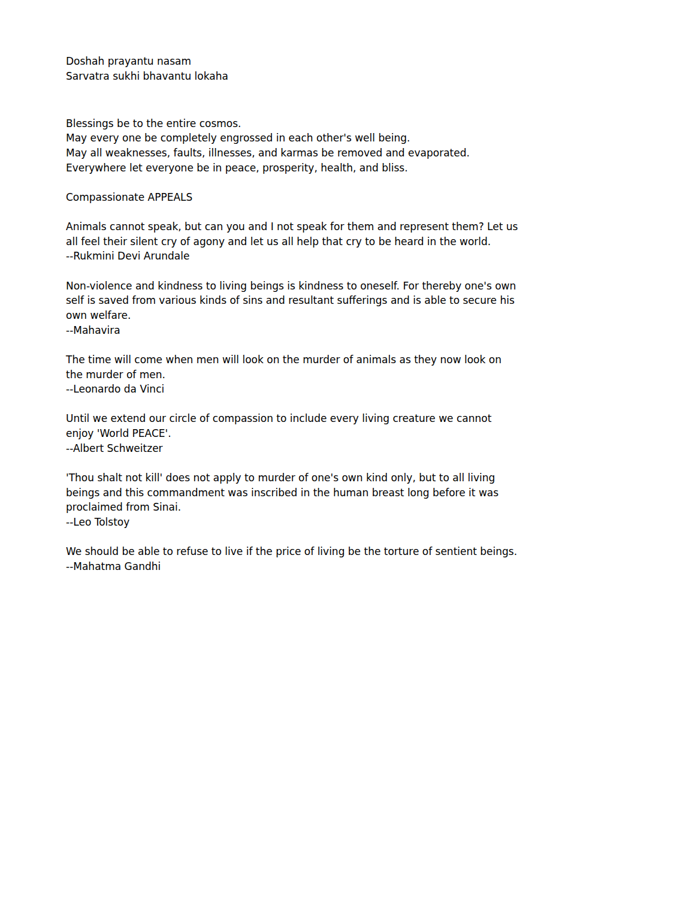Doshah prayantu nasam
Sarvatra sukhi bhavantu lokaha
Blessings be to the entire cosmos.
May every one be completely engrossed in each other's well being.
May all weaknesses, faults, illnesses, and karmas be removed and evaporated.
Everywhere let everyone be in peace, prosperity, health, and bliss.
Compassionate APPEALS
Animals cannot speak, but can you and I not speak for them and represent them? Let us all feel their silent cry of agony and let us all help that cry to be heard in the world.
--Rukmini Devi Arundale
Non-violence and kindness to living beings is kindness to oneself. For thereby one's own self is saved from various kinds of sins and resultant sufferings and is able to secure his own welfare.
--Mahavira
The time will come when men will look on the murder of animals as they now look on the murder of men.
--Leonardo da Vinci
Until we extend our circle of compassion to include every living creature we cannot enjoy 'World PEACE'.
--Albert Schweitzer
'Thou shalt not kill' does not apply to murder of one's own kind only, but to all living beings and this commandment was inscribed in the human breast long before it was proclaimed from Sinai.
--Leo Tolstoy
We should be able to refuse to live if the price of living be the torture of sentient beings.
--Mahatma Gandhi